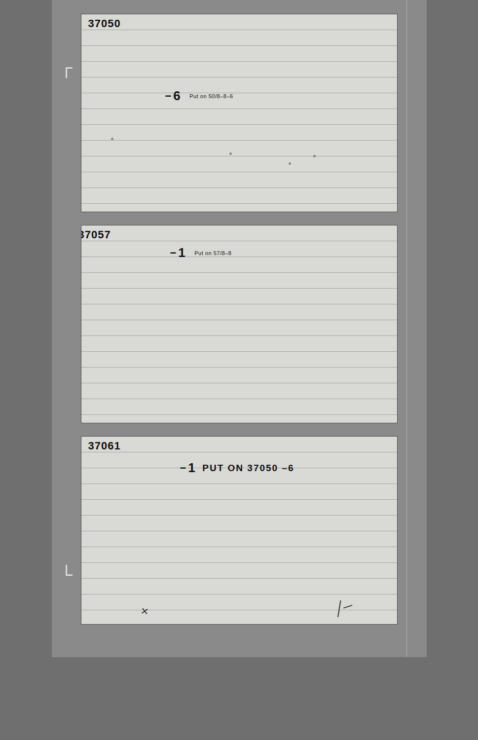┌ └
37050
−6 Put on 50/8–8–6
37057
−1 Put on 57/8–8
37061
−1 PUT ON 37050 –6
╱─
✕